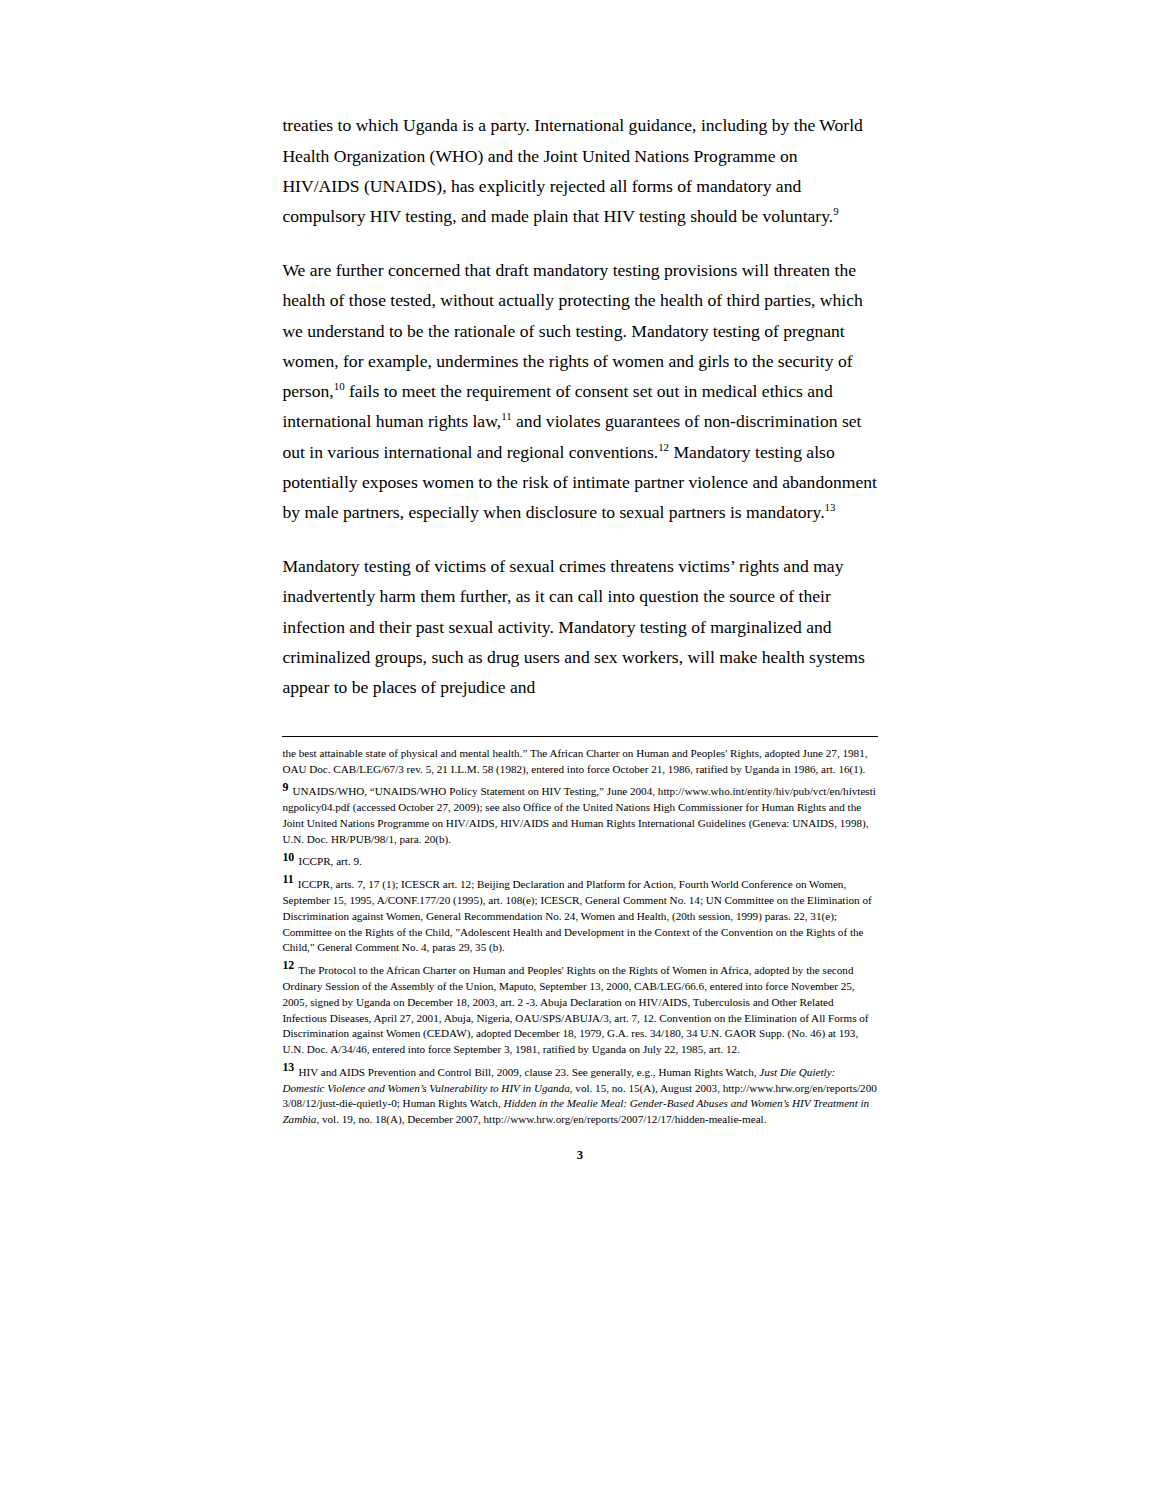treaties to which Uganda is a party. International guidance, including by the World Health Organization (WHO) and the Joint United Nations Programme on HIV/AIDS (UNAIDS), has explicitly rejected all forms of mandatory and compulsory HIV testing, and made plain that HIV testing should be voluntary.9
We are further concerned that draft mandatory testing provisions will threaten the health of those tested, without actually protecting the health of third parties, which we understand to be the rationale of such testing. Mandatory testing of pregnant women, for example, undermines the rights of women and girls to the security of person,10 fails to meet the requirement of consent set out in medical ethics and international human rights law,11 and violates guarantees of non-discrimination set out in various international and regional conventions.12 Mandatory testing also potentially exposes women to the risk of intimate partner violence and abandonment by male partners, especially when disclosure to sexual partners is mandatory.13
Mandatory testing of victims of sexual crimes threatens victims’ rights and may inadvertently harm them further, as it can call into question the source of their infection and their past sexual activity. Mandatory testing of marginalized and criminalized groups, such as drug users and sex workers, will make health systems appear to be places of prejudice and
the best attainable state of physical and mental health.” The African Charter on Human and Peoples' Rights, adopted June 27, 1981, OAU Doc. CAB/LEG/67/3 rev. 5, 21 I.L.M. 58 (1982), entered into force October 21, 1986, ratified by Uganda in 1986, art. 16(1).
9 UNAIDS/WHO, “UNAIDS/WHO Policy Statement on HIV Testing,” June 2004, http://www.who.int/entity/hiv/pub/vct/en/hivtestingpolicy04.pdf (accessed October 27, 2009); see also Office of the United Nations High Commissioner for Human Rights and the Joint United Nations Programme on HIV/AIDS, HIV/AIDS and Human Rights International Guidelines (Geneva: UNAIDS, 1998), U.N. Doc. HR/PUB/98/1, para. 20(b).
10 ICCPR, art. 9.
11 ICCPR, arts. 7, 17 (1); ICESCR art. 12; Beijing Declaration and Platform for Action, Fourth World Conference on Women, September 15, 1995, A/CONF.177/20 (1995), art. 108(e); ICESCR, General Comment No. 14; UN Committee on the Elimination of Discrimination against Women, General Recommendation No. 24, Women and Health, (20th session, 1999) paras. 22, 31(e); Committee on the Rights of the Child, "Adolescent Health and Development in the Context of the Convention on the Rights of the Child," General Comment No. 4, paras 29, 35 (b).
12 The Protocol to the African Charter on Human and Peoples' Rights on the Rights of Women in Africa, adopted by the second Ordinary Session of the Assembly of the Union, Maputo, September 13, 2000, CAB/LEG/66.6, entered into force November 25, 2005, signed by Uganda on December 18, 2003, art. 2 -3. Abuja Declaration on HIV/AIDS, Tuberculosis and Other Related Infectious Diseases, April 27, 2001, Abuja, Nigeria, OAU/SPS/ABUJA/3, art. 7, 12. Convention on the Elimination of All Forms of Discrimination against Women (CEDAW), adopted December 18, 1979, G.A. res. 34/180, 34 U.N. GAOR Supp. (No. 46) at 193, U.N. Doc. A/34/46, entered into force September 3, 1981, ratified by Uganda on July 22, 1985, art. 12.
13 HIV and AIDS Prevention and Control Bill, 2009, clause 23. See generally, e.g., Human Rights Watch, Just Die Quietly: Domestic Violence and Women’s Vulnerability to HIV in Uganda, vol. 15, no. 15(A), August 2003, http://www.hrw.org/en/reports/2003/08/12/just-die-quietly-0; Human Rights Watch, Hidden in the Mealie Meal: Gender-Based Abuses and Women’s HIV Treatment in Zambia, vol. 19, no. 18(A), December 2007, http://www.hrw.org/en/reports/2007/12/17/hidden-mealie-meal.
3